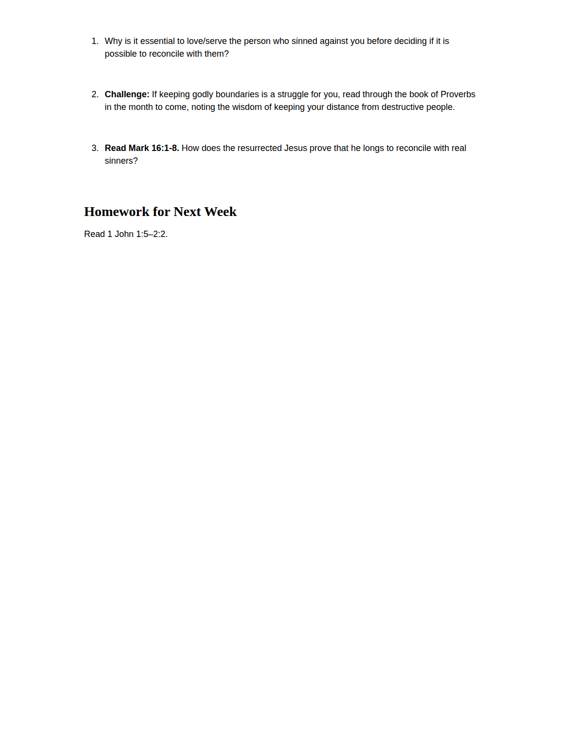Why is it essential to love/serve the person who sinned against you before deciding if it is possible to reconcile with them?
Challenge: If keeping godly boundaries is a struggle for you, read through the book of Proverbs in the month to come, noting the wisdom of keeping your distance from destructive people.
Read Mark 16:1-8. How does the resurrected Jesus prove that he longs to reconcile with real sinners?
Homework for Next Week
Read 1 John 1:5–2:2.